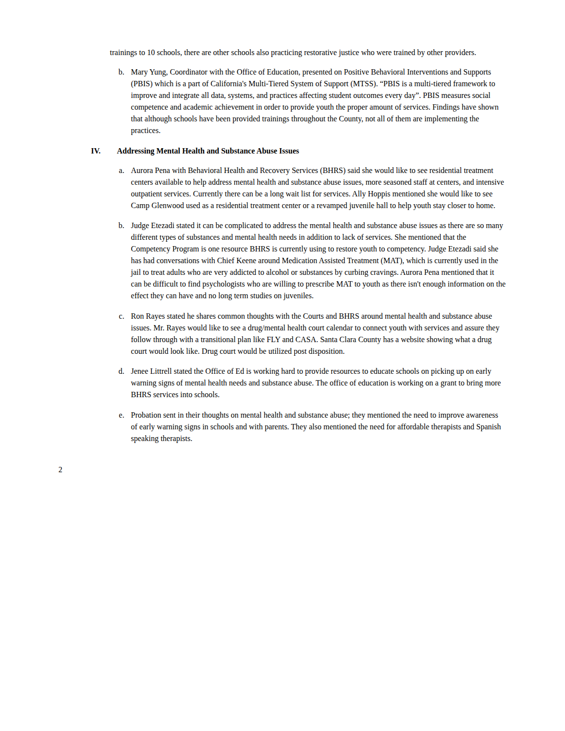trainings to 10 schools, there are other schools also practicing restorative justice who were trained by other providers.
Mary Yung, Coordinator with the Office of Education, presented on Positive Behavioral Interventions and Supports (PBIS) which is a part of California's Multi-Tiered System of Support (MTSS). “PBIS is a multi-tiered framework to improve and integrate all data, systems, and practices affecting student outcomes every day”. PBIS measures social competence and academic achievement in order to provide youth the proper amount of services. Findings have shown that although schools have been provided trainings throughout the County, not all of them are implementing the practices.
IV. Addressing Mental Health and Substance Abuse Issues
Aurora Pena with Behavioral Health and Recovery Services (BHRS) said she would like to see residential treatment centers available to help address mental health and substance abuse issues, more seasoned staff at centers, and intensive outpatient services. Currently there can be a long wait list for services. Ally Hoppis mentioned she would like to see Camp Glenwood used as a residential treatment center or a revamped juvenile hall to help youth stay closer to home.
Judge Etezadi stated it can be complicated to address the mental health and substance abuse issues as there are so many different types of substances and mental health needs in addition to lack of services. She mentioned that the Competency Program is one resource BHRS is currently using to restore youth to competency. Judge Etezadi said she has had conversations with Chief Keene around Medication Assisted Treatment (MAT), which is currently used in the jail to treat adults who are very addicted to alcohol or substances by curbing cravings. Aurora Pena mentioned that it can be difficult to find psychologists who are willing to prescribe MAT to youth as there isn't enough information on the effect they can have and no long term studies on juveniles.
Ron Rayes stated he shares common thoughts with the Courts and BHRS around mental health and substance abuse issues. Mr. Rayes would like to see a drug/mental health court calendar to connect youth with services and assure they follow through with a transitional plan like FLY and CASA. Santa Clara County has a website showing what a drug court would look like. Drug court would be utilized post disposition.
Jenee Littrell stated the Office of Ed is working hard to provide resources to educate schools on picking up on early warning signs of mental health needs and substance abuse. The office of education is working on a grant to bring more BHRS services into schools.
Probation sent in their thoughts on mental health and substance abuse; they mentioned the need to improve awareness of early warning signs in schools and with parents. They also mentioned the need for affordable therapists and Spanish speaking therapists.
2